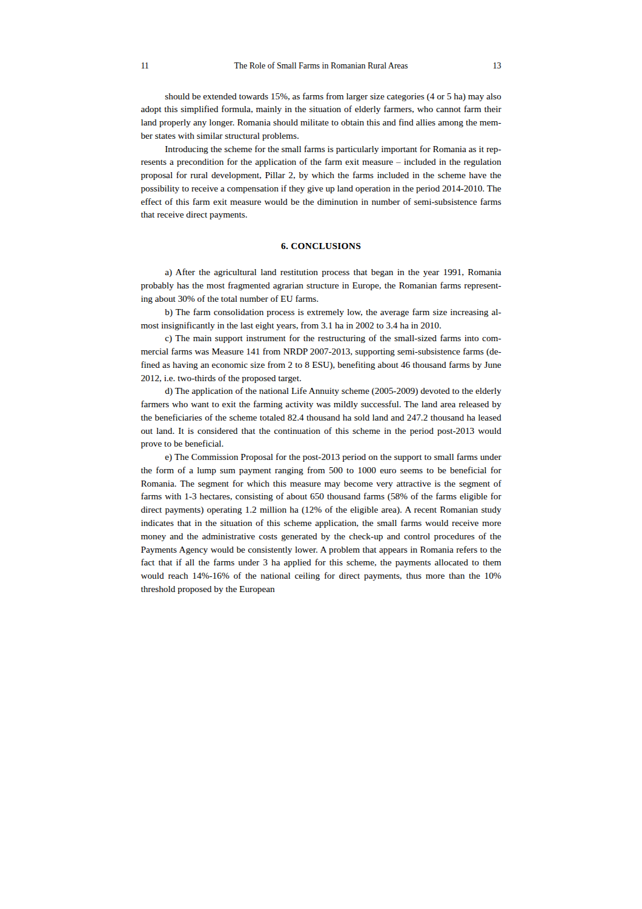11 The Role of Small Farms in Romanian Rural Areas 13
should be extended towards 15%, as farms from larger size categories (4 or 5 ha) may also adopt this simplified formula, mainly in the situation of elderly farmers, who cannot farm their land properly any longer. Romania should militate to obtain this and find allies among the member states with similar structural problems.
Introducing the scheme for the small farms is particularly important for Romania as it represents a precondition for the application of the farm exit measure – included in the regulation proposal for rural development, Pillar 2, by which the farms included in the scheme have the possibility to receive a compensation if they give up land operation in the period 2014-2010. The effect of this farm exit measure would be the diminution in number of semi-subsistence farms that receive direct payments.
6. CONCLUSIONS
a) After the agricultural land restitution process that began in the year 1991, Romania probably has the most fragmented agrarian structure in Europe, the Romanian farms representing about 30% of the total number of EU farms.
b) The farm consolidation process is extremely low, the average farm size increasing almost insignificantly in the last eight years, from 3.1 ha in 2002 to 3.4 ha in 2010.
c) The main support instrument for the restructuring of the small-sized farms into commercial farms was Measure 141 from NRDP 2007-2013, supporting semi-subsistence farms (defined as having an economic size from 2 to 8 ESU), benefiting about 46 thousand farms by June 2012, i.e. two-thirds of the proposed target.
d) The application of the national Life Annuity scheme (2005-2009) devoted to the elderly farmers who want to exit the farming activity was mildly successful. The land area released by the beneficiaries of the scheme totaled 82.4 thousand ha sold land and 247.2 thousand ha leased out land. It is considered that the continuation of this scheme in the period post-2013 would prove to be beneficial.
e) The Commission Proposal for the post-2013 period on the support to small farms under the form of a lump sum payment ranging from 500 to 1000 euro seems to be beneficial for Romania. The segment for which this measure may become very attractive is the segment of farms with 1-3 hectares, consisting of about 650 thousand farms (58% of the farms eligible for direct payments) operating 1.2 million ha (12% of the eligible area). A recent Romanian study indicates that in the situation of this scheme application, the small farms would receive more money and the administrative costs generated by the check-up and control procedures of the Payments Agency would be consistently lower. A problem that appears in Romania refers to the fact that if all the farms under 3 ha applied for this scheme, the payments allocated to them would reach 14%-16% of the national ceiling for direct payments, thus more than the 10% threshold proposed by the European